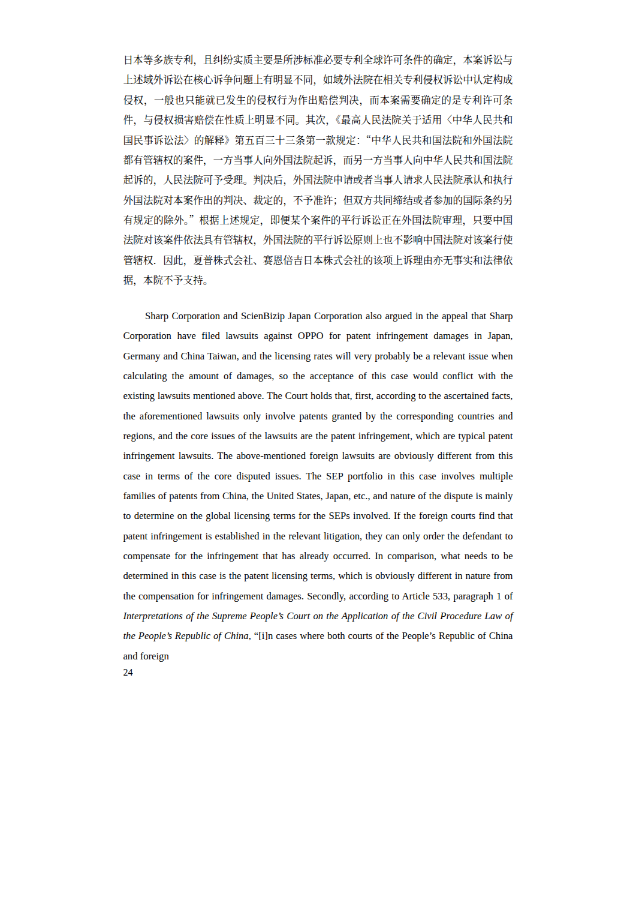日本等多族专利，且纠纷实质主要是所涉标准必要专利全球许可条件的确定，本案诉讼与上述域外诉讼在核心诉争问题上有明显不同，如域外法院在相关专利侵权诉讼中认定构成侵权，一般也只能就已发生的侵权行为作出赔偿判决，而本案需要确定的是专利许可条件，与侵权损害赔偿在性质上明显不同。其次，《最高人民法院关于适用〈中华人民共和国民事诉讼法〉的解释》第五百三十三条第一款规定：“中华人民共和国法院和外国法院都有管辖权的案件，一方当事人向外国法院起诉，而另一方当事人向中华人民共和国法院起诉的，人民法院可予受理。判决后，外国法院申请或者当事人请求人民法院承认和执行外国法院对本案作出的判决、裁定的，不予准许；但双方共同缔结或者参加的国际条约另有规定的除外。”根据上述规定，即便某个案件的平行诉讼正在外国法院审理，只要中国法院对该案件依法具有管辖权，外国法院的平行诉讼原则上也不影响中国法院对该案行使管辖权．因此，夏普株式会社、赛恩倍吉日本株式会社的该项上诉理由亦无事实和法律依据，本院不予支持。
Sharp Corporation and ScienBizip Japan Corporation also argued in the appeal that Sharp Corporation have filed lawsuits against OPPO for patent infringement damages in Japan, Germany and China Taiwan, and the licensing rates will very probably be a relevant issue when calculating the amount of damages, so the acceptance of this case would conflict with the existing lawsuits mentioned above. The Court holds that, first, according to the ascertained facts, the aforementioned lawsuits only involve patents granted by the corresponding countries and regions, and the core issues of the lawsuits are the patent infringement, which are typical patent infringement lawsuits. The above-mentioned foreign lawsuits are obviously different from this case in terms of the core disputed issues. The SEP portfolio in this case involves multiple families of patents from China, the United States, Japan, etc., and nature of the dispute is mainly to determine on the global licensing terms for the SEPs involved. If the foreign courts find that patent infringement is established in the relevant litigation, they can only order the defendant to compensate for the infringement that has already occurred. In comparison, what needs to be determined in this case is the patent licensing terms, which is obviously different in nature from the compensation for infringement damages. Secondly, according to Article 533, paragraph 1 of Interpretations of the Supreme People’s Court on the Application of the Civil Procedure Law of the People’s Republic of China, “[i]n cases where both courts of the People’s Republic of China and foreign
24